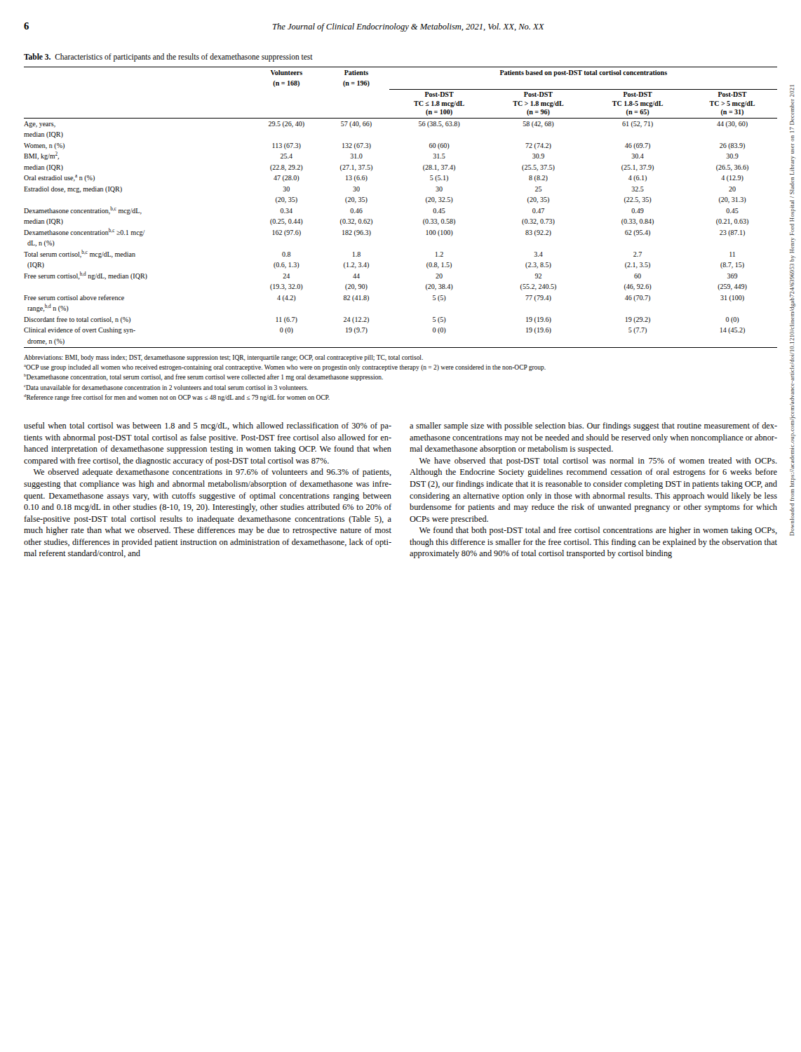Downloaded from https://academic.oup.com/jcem/advance-article/doi/10.1210/clinem/dgab724/6396953 by Henry Ford Hospital / Sladen Library user on 17 December 2021
6
The Journal of Clinical Endocrinology & Metabolism, 2021, Vol. XX, No. XX
Table 3. Characteristics of participants and the results of dexamethasone suppression test
| | Volunteers | Patients | Patients based on post-DST total cortisol concentrations |
| --- | --- | --- | --- |
| | (n = 168) | (n = 196) | |
| | | | Post-DST TC ≤ 1.8 mcg/dL (n = 100) | Post-DST TC > 1.8 mcg/dL (n = 96) | Post-DST TC 1.8-5 mcg/dL (n = 65) | Post-DST TC > 5 mcg/dL (n = 31) |
| Age, years, | 29.5 (26, 40) | 57 (40, 66) | 56 (38.5, 63.8) | 58 (42, 68) | 61 (52, 71) | 44 (30, 60) |
| median (IQR) | | | | | | |
| Women, n (%) | 113 (67.3) | 132 (67.3) | 60 (60) | 72 (74.2) | 46 (69.7) | 26 (83.9) |
| BMI, kg/m 2 , | 25.4 | 31.0 | 31.5 | 30.9 | 30.4 | 30.9 |
| median (IQR) | (22.8, 29.2) | (27.1, 37.5) | (28.1, 37.4) | (25.5, 37.5) | (25.1, 37.9) | (26.5, 36.6) |
| Oral estradiol use, a n (%) | 47 (28.0) | 13 (6.6) | 5 (5.1) | 8 (8.2) | 4 (6.1) | 4 (12.9) |
| Estradiol dose, mcg, median (IQR) | 30 | 30 | 30 | 25 | 32.5 | 20 |
| | (20, 35) | (20, 35) | (20, 32.5) | (20, 35) | (22.5, 35) | (20, 31.3) |
| Dexamethasone concentration, b,c mcg/dL, | 0.34 | 0.46 | 0.45 | 0.47 | 0.49 | 0.45 |
| median (IQR) | (0.25, 0.44) | (0.32, 0.62) | (0.33, 0.58) | (0.32, 0.73) | (0.33, 0.84) | (0.21, 0.63) |
| Dexamethasone concentration b,c ≥0.1 mcg/ | 162 (97.6) | 182 (96.3) | 100 (100) | 83 (92.2) | 62 (95.4) | 23 (87.1) |
| dL, n (%) | | | | | | |
| Total serum cortisol, b,c mcg/dL, median | 0.8 | 1.8 | 1.2 | 3.4 | 2.7 | 11 |
| (IQR) | (0.6, 1.3) | (1.2, 3.4) | (0.8, 1.5) | (2.3, 8.5) | (2.1, 3.5) | (8.7, 15) |
| Free serum cortisol, b,d ng/dL, median (IQR) | 24 | 44 | 20 | 92 | 60 | 369 |
| | (19.3, 32.0) | (20, 90) | (20, 38.4) | (55.2, 240.5) | (46, 92.6) | (259, 449) |
| Free serum cortisol above reference | 4 (4.2) | 82 (41.8) | 5 (5) | 77 (79.4) | 46 (70.7) | 31 (100) |
| range, b,d n (%) | | | | | | |
| Discordant free to total cortisol, n (%) | 11 (6.7) | 24 (12.2) | 5 (5) | 19 (19.6) | 19 (29.2) | 0 (0) |
| Clinical evidence of overt Cushing syn- | 0 (0) | 19 (9.7) | 0 (0) | 19 (19.6) | 5 (7.7) | 14 (45.2) |
| drome, n (%) | | | | | | |
Abbreviations: BMI, body mass index; DST, dexamethasone suppression test; IQR, interquartile range; OCP, oral contraceptive pill; TC, total cortisol.
aOCP use group included all women who received estrogen-containing oral contraceptive. Women who were on progestin only contraceptive therapy (n = 2) were considered in the non-OCP group.
bDexamethasone concentration, total serum cortisol, and free serum cortisol were collected after 1 mg oral dexamethasone suppression.
cData unavailable for dexamethasone concentration in 2 volunteers and total serum cortisol in 3 volunteers.
dReference range free cortisol for men and women not on OCP was ≤ 48 ng/dL and ≤ 79 ng/dL for women on OCP.
useful when total cortisol was between 1.8 and 5 mcg/dL, which allowed reclassification of 30% of patients with abnormal post-DST total cortisol as false positive. Post-DST free cortisol also allowed for enhanced interpretation of dexamethasone suppression testing in women taking OCP. We found that when compared with free cortisol, the diagnostic accuracy of post-DST total cortisol was 87%.
We observed adequate dexamethasone concentrations in 97.6% of volunteers and 96.3% of patients, suggesting that compliance was high and abnormal metabolism/absorption of dexamethasone was infrequent. Dexamethasone assays vary, with cutoffs suggestive of optimal concentrations ranging between 0.10 and 0.18 mcg/dL in other studies (8-10, 19, 20). Interestingly, other studies attributed 6% to 20% of false-positive post-DST total cortisol results to inadequate dexamethasone concentrations (Table 5), a much higher rate than what we observed. These differences may be due to retrospective nature of most other studies, differences in provided patient instruction on administration of dexamethasone, lack of optimal referent standard/control, and
a smaller sample size with possible selection bias. Our findings suggest that routine measurement of dexamethasone concentrations may not be needed and should be reserved only when noncompliance or abnormal dexamethasone absorption or metabolism is suspected.
We have observed that post-DST total cortisol was normal in 75% of women treated with OCPs. Although the Endocrine Society guidelines recommend cessation of oral estrogens for 6 weeks before DST (2), our findings indicate that it is reasonable to consider completing DST in patients taking OCP, and considering an alternative option only in those with abnormal results. This approach would likely be less burdensome for patients and may reduce the risk of unwanted pregnancy or other symptoms for which OCPs were prescribed.
We found that both post-DST total and free cortisol concentrations are higher in women taking OCPs, though this difference is smaller for the free cortisol. This finding can be explained by the observation that approximately 80% and 90% of total cortisol transported by cortisol binding